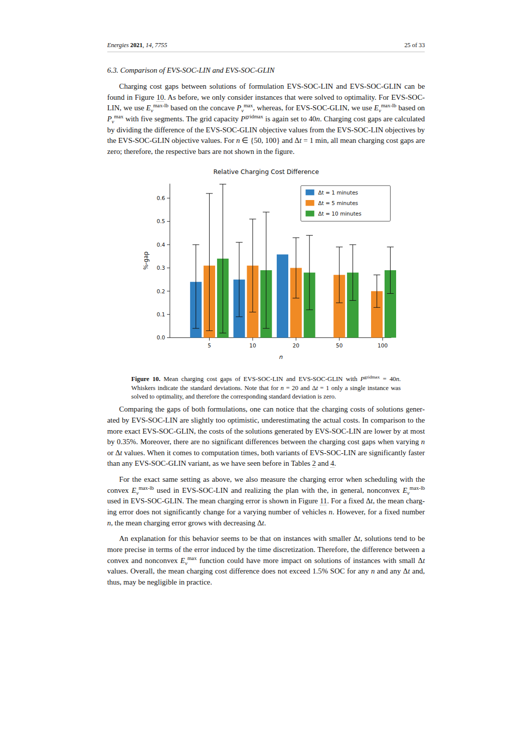Energies 2021, 14, 7755
25 of 33
6.3. Comparison of EVS-SOC-LIN and EVS-SOC-GLIN
Charging cost gaps between solutions of formulation EVS-SOC-LIN and EVS-SOC-GLIN can be found in Figure 10. As before, we only consider instances that were solved to optimality. For EVS-SOC-LIN, we use Evmax-lb based on the concave Pvmax, whereas, for EVS-SOC-GLIN, we use Evmax-lb based on Pvmax with five segments. The grid capacity Pgridmax is again set to 40n. Charging cost gaps are calculated by dividing the difference of the EVS-SOC-GLIN objective values from the EVS-SOC-LIN objectives by the EVS-SOC-GLIN objective values. For n ∈ {50, 100} and Δt = 1 min, all mean charging cost gaps are zero; therefore, the respective bars are not shown in the figure.
Relative Charging Cost Difference Grouped bar chart with error bars showing percent gap for n = 5, 10, 20, 50, 100 and delta t of 1, 5, and 10 minutes. Relative Charging Cost Difference y scale: 0.0 at y=360, 0.6 at y=70 => 1 unit = 483.33 px ; tick spacing 0.1 => 48.33px 0.0 0.1 0.2 0.3 0.4 0.5 0.6 %-gap 5 10 20 50 100 n Δt = 1 minutes Δt = 5 minutes Δt = 10 minutes
Figure 10. Mean charging cost gaps of EVS-SOC-LIN and EVS-SOC-GLIN with Pgridmax = 40n. Whiskers indicate the standard deviations. Note that for n = 20 and Δt = 1 only a single instance was solved to optimality, and therefore the corresponding standard deviation is zero.
Comparing the gaps of both formulations, one can notice that the charging costs of solutions generated by EVS-SOC-LIN are slightly too optimistic, underestimating the actual costs. In comparison to the more exact EVS-SOC-GLIN, the costs of the solutions generated by EVS-SOC-LIN are lower by at most by 0.35%. Moreover, there are no significant differences between the charging cost gaps when varying n or Δt values. When it comes to computation times, both variants of EVS-SOC-LIN are significantly faster than any EVS-SOC-GLIN variant, as we have seen before in Tables 2 and 4.
For the exact same setting as above, we also measure the charging error when scheduling with the convex Evmax-lb used in EVS-SOC-LIN and realizing the plan with the, in general, nonconvex Evmax-lb used in EVS-SOC-GLIN. The mean charging error is shown in Figure 11. For a fixed Δt, the mean charging error does not significantly change for a varying number of vehicles n. However, for a fixed number n, the mean charging error grows with decreasing Δt.
An explanation for this behavior seems to be that on instances with smaller Δt, solutions tend to be more precise in terms of the error induced by the time discretization. Therefore, the difference between a convex and nonconvex Evmax function could have more impact on solutions of instances with small Δt values. Overall, the mean charging cost difference does not exceed 1.5% SOC for any n and any Δt and, thus, may be negligible in practice.